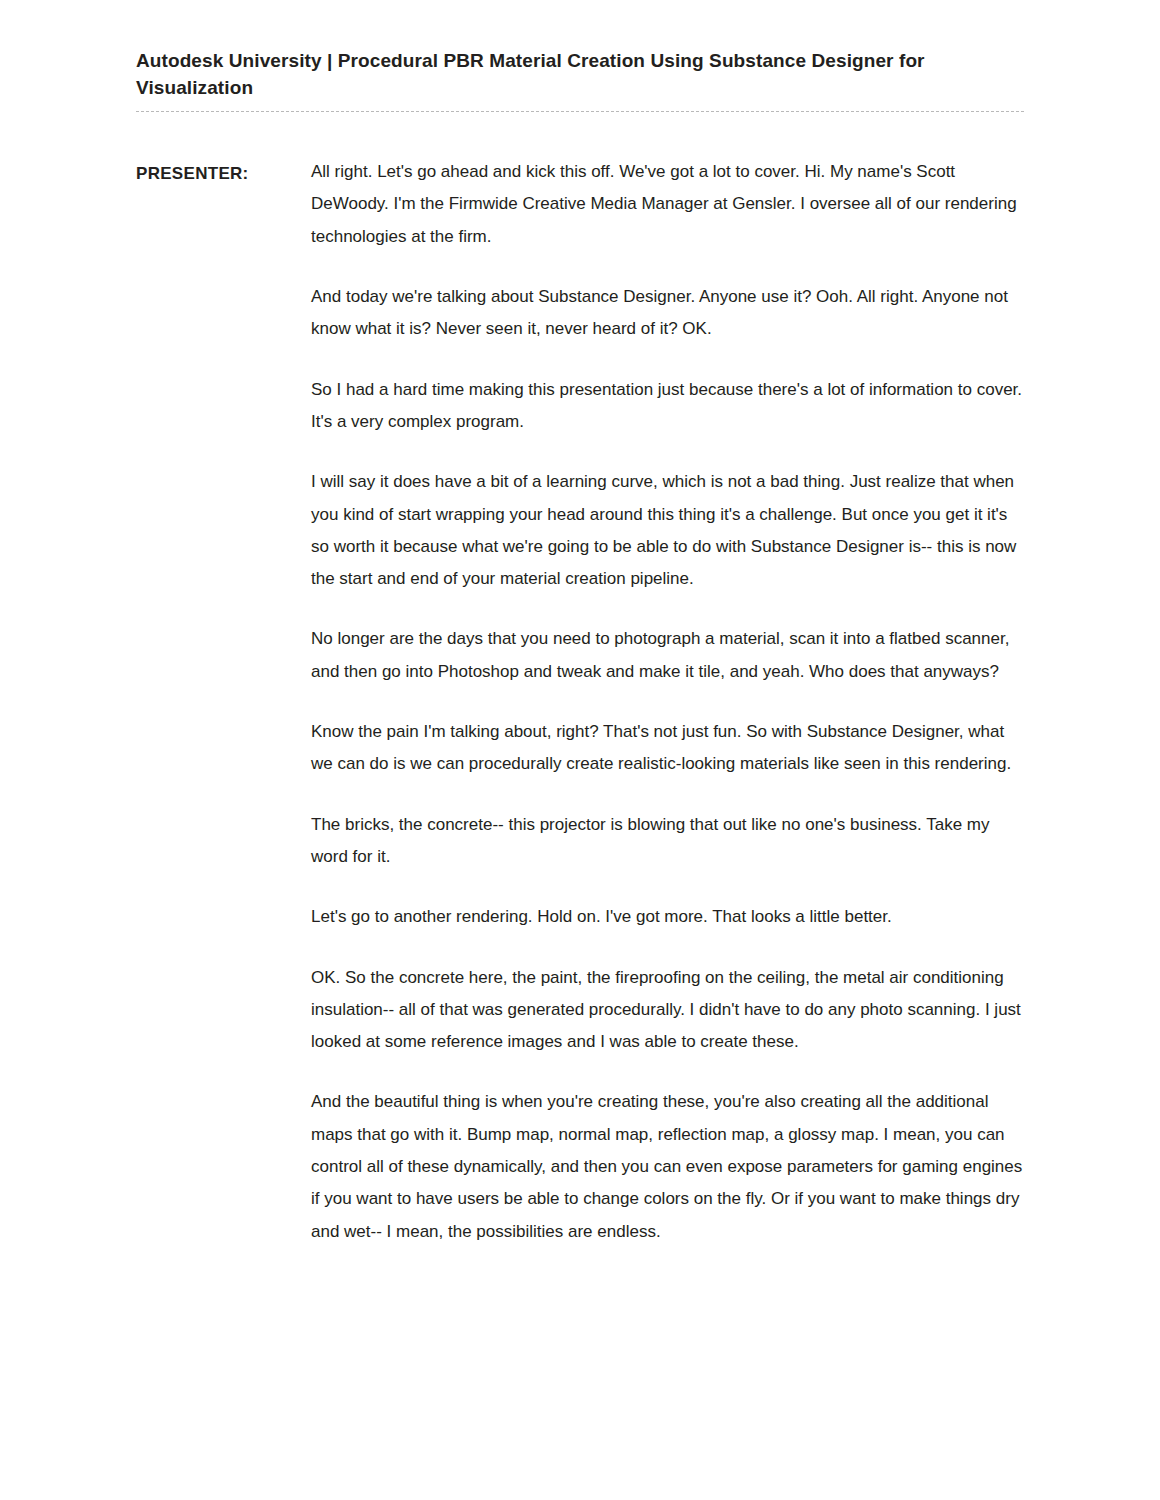Autodesk University | Procedural PBR Material Creation Using Substance Designer for Visualization
PRESENTER:
All right. Let's go ahead and kick this off. We've got a lot to cover. Hi. My name's Scott DeWoody. I'm the Firmwide Creative Media Manager at Gensler. I oversee all of our rendering technologies at the firm.
And today we're talking about Substance Designer. Anyone use it? Ooh. All right. Anyone not know what it is? Never seen it, never heard of it? OK.
So I had a hard time making this presentation just because there's a lot of information to cover. It's a very complex program.
I will say it does have a bit of a learning curve, which is not a bad thing. Just realize that when you kind of start wrapping your head around this thing it's a challenge. But once you get it it's so worth it because what we're going to be able to do with Substance Designer is-- this is now the start and end of your material creation pipeline.
No longer are the days that you need to photograph a material, scan it into a flatbed scanner, and then go into Photoshop and tweak and make it tile, and yeah. Who does that anyways?
Know the pain I'm talking about, right? That's not just fun. So with Substance Designer, what we can do is we can procedurally create realistic-looking materials like seen in this rendering.
The bricks, the concrete-- this projector is blowing that out like no one's business. Take my word for it.
Let's go to another rendering. Hold on. I've got more. That looks a little better.
OK. So the concrete here, the paint, the fireproofing on the ceiling, the metal air conditioning insulation-- all of that was generated procedurally. I didn't have to do any photo scanning. I just looked at some reference images and I was able to create these.
And the beautiful thing is when you're creating these, you're also creating all the additional maps that go with it. Bump map, normal map, reflection map, a glossy map. I mean, you can control all of these dynamically, and then you can even expose parameters for gaming engines if you want to have users be able to change colors on the fly. Or if you want to make things dry and wet-- I mean, the possibilities are endless.